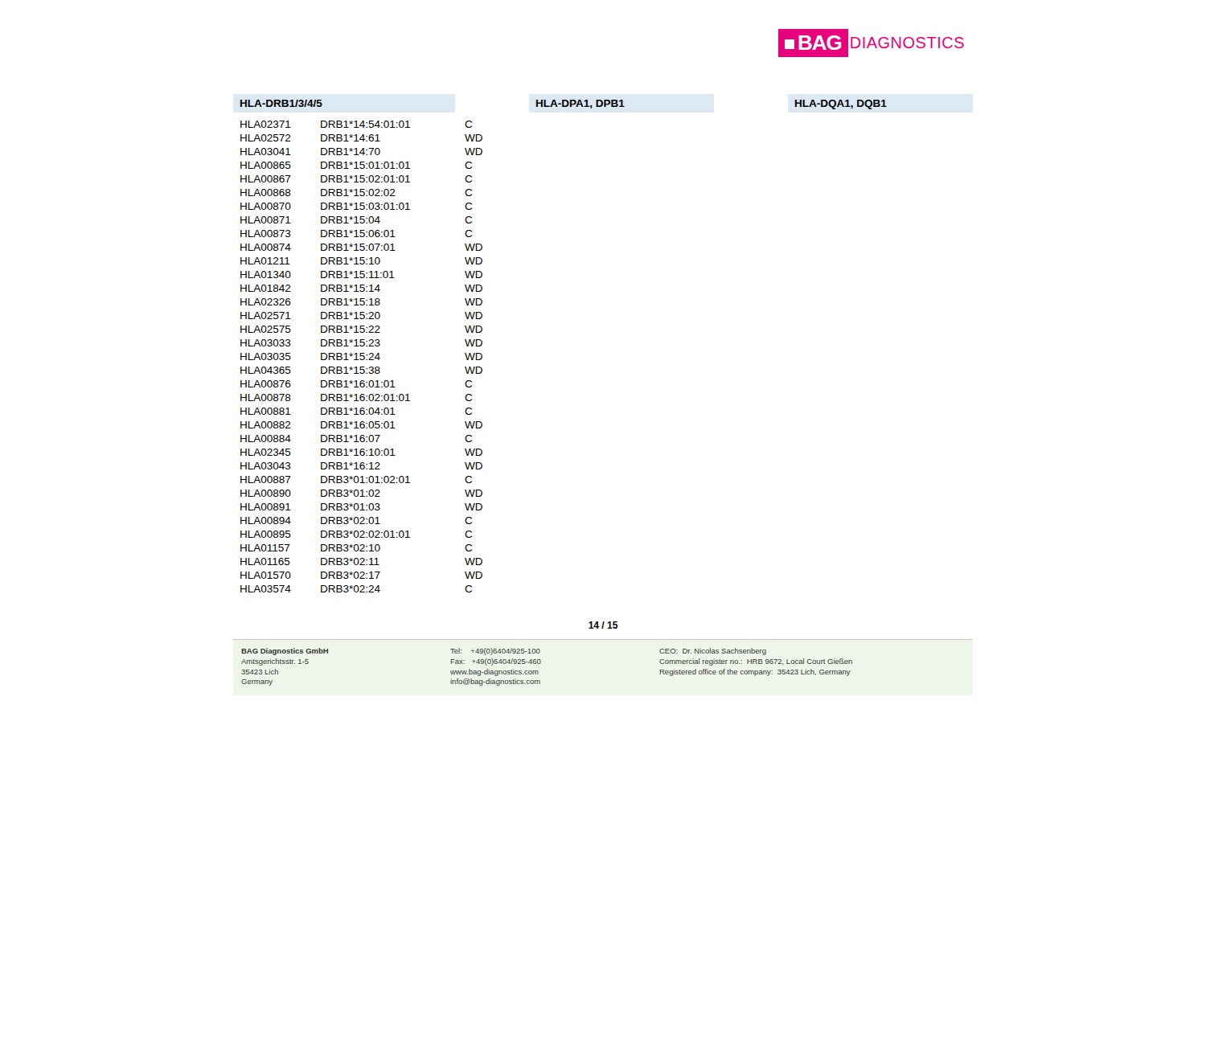BAG DIAGNOSTICS
| HLA-DRB1/3/4/5 | | HLA-DPA1, DPB1 | | HLA-DQA1, DQB1 |
| HLA02371 | DRB1*14:54:01:01 | C | |
| HLA02572 | DRB1*14:61 | WD | |
| HLA03041 | DRB1*14:70 | WD | |
| HLA00865 | DRB1*15:01:01:01 | C | |
| HLA00867 | DRB1*15:02:01:01 | C | |
| HLA00868 | DRB1*15:02:02 | C | |
| HLA00870 | DRB1*15:03:01:01 | C | |
| HLA00871 | DRB1*15:04 | C | |
| HLA00873 | DRB1*15:06:01 | C | |
| HLA00874 | DRB1*15:07:01 | WD | |
| HLA01211 | DRB1*15:10 | WD | |
| HLA01340 | DRB1*15:11:01 | WD | |
| HLA01842 | DRB1*15:14 | WD | |
| HLA02326 | DRB1*15:18 | WD | |
| HLA02571 | DRB1*15:20 | WD | |
| HLA02575 | DRB1*15:22 | WD | |
| HLA03033 | DRB1*15:23 | WD | |
| HLA03035 | DRB1*15:24 | WD | |
| HLA04365 | DRB1*15:38 | WD | |
| HLA00876 | DRB1*16:01:01 | C | |
| HLA00878 | DRB1*16:02:01:01 | C | |
| HLA00881 | DRB1*16:04:01 | C | |
| HLA00882 | DRB1*16:05:01 | WD | |
| HLA00884 | DRB1*16:07 | C | |
| HLA02345 | DRB1*16:10:01 | WD | |
| HLA03043 | DRB1*16:12 | WD | |
| HLA00887 | DRB3*01:01:02:01 | C | |
| HLA00890 | DRB3*01:02 | WD | |
| HLA00891 | DRB3*01:03 | WD | |
| HLA00894 | DRB3*02:01 | C | |
| HLA00895 | DRB3*02:02:01:01 | C | |
| HLA01157 | DRB3*02:10 | C | |
| HLA01165 | DRB3*02:11 | WD | |
| HLA01570 | DRB3*02:17 | WD | |
| HLA03574 | DRB3*02:24 | C | |
14 / 15
BAG Diagnostics GmbH
Amtsgerichtsstr. 1-5
35423 Lich
Germany
Tel: +49(0)6404/925-100
Fax: +49(0)6404/925-460
www.bag-diagnostics.com
info@bag-diagnostics.com
CEO: Dr. Nicolas Sachsenberg
Commercial register no.: HRB 9672, Local Court Gießen
Registered office of the company: 35423 Lich, Germany